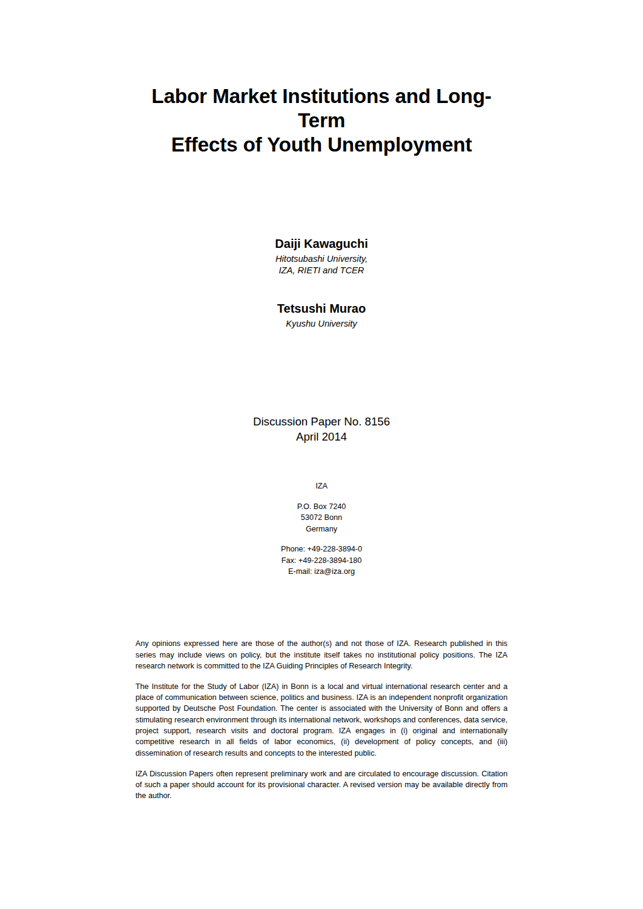Labor Market Institutions and Long-Term
Effects of Youth Unemployment
Daiji Kawaguchi
Hitotsubashi University,
IZA, RIETI and TCER
Tetsushi Murao
Kyushu University
Discussion Paper No. 8156
April 2014
IZA
P.O. Box 7240
53072 Bonn
Germany
Phone: +49-228-3894-0
Fax: +49-228-3894-180
E-mail: iza@iza.org
Any opinions expressed here are those of the author(s) and not those of IZA. Research published in this series may include views on policy, but the institute itself takes no institutional policy positions. The IZA research network is committed to the IZA Guiding Principles of Research Integrity.
The Institute for the Study of Labor (IZA) in Bonn is a local and virtual international research center and a place of communication between science, politics and business. IZA is an independent nonprofit organization supported by Deutsche Post Foundation. The center is associated with the University of Bonn and offers a stimulating research environment through its international network, workshops and conferences, data service, project support, research visits and doctoral program. IZA engages in (i) original and internationally competitive research in all fields of labor economics, (ii) development of policy concepts, and (iii) dissemination of research results and concepts to the interested public.
IZA Discussion Papers often represent preliminary work and are circulated to encourage discussion. Citation of such a paper should account for its provisional character. A revised version may be available directly from the author.